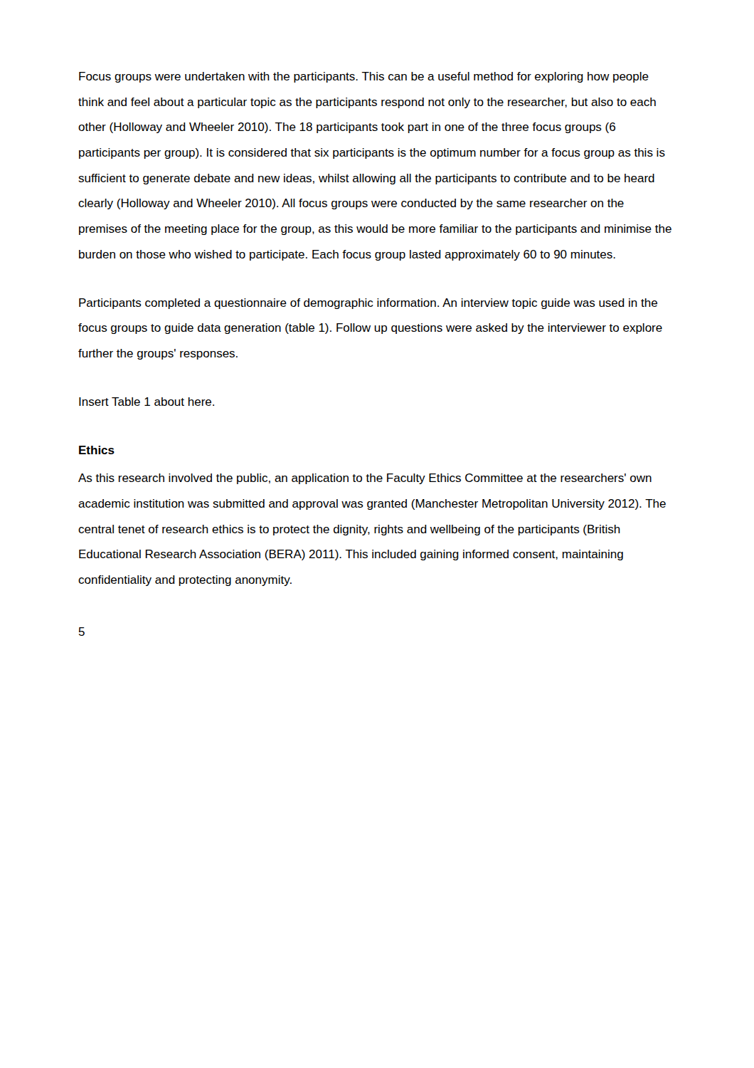Focus groups were undertaken with the participants. This can be a useful method for exploring how people think and feel about a particular topic as the participants respond not only to the researcher, but also to each other (Holloway and Wheeler 2010). The 18 participants took part in one of the three focus groups (6 participants per group). It is considered that six participants is the optimum number for a focus group as this is sufficient to generate debate and new ideas, whilst allowing all the participants to contribute and to be heard clearly (Holloway and Wheeler 2010). All focus groups were conducted by the same researcher on the premises of the meeting place for the group, as this would be more familiar to the participants and minimise the burden on those who wished to participate. Each focus group lasted approximately 60 to 90 minutes.
Participants completed a questionnaire of demographic information. An interview topic guide was used in the focus groups to guide data generation (table 1). Follow up questions were asked by the interviewer to explore further the groups' responses.
Insert Table 1 about here.
Ethics
As this research involved the public, an application to the Faculty Ethics Committee at the researchers' own academic institution was submitted and approval was granted (Manchester Metropolitan University 2012). The central tenet of research ethics is to protect the dignity, rights and wellbeing of the participants (British Educational Research Association (BERA) 2011). This included gaining informed consent, maintaining confidentiality and protecting anonymity.
5